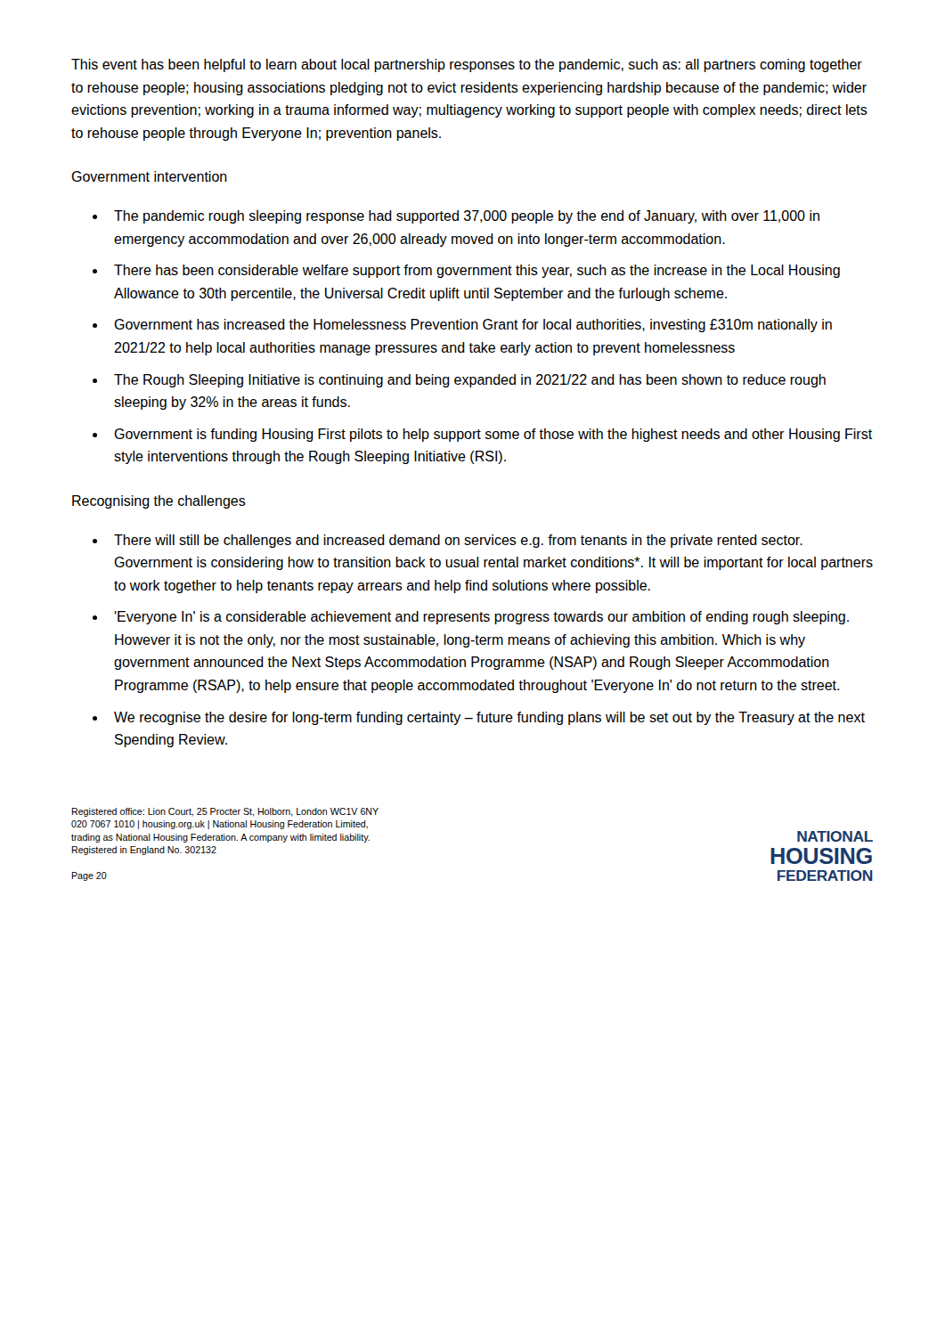This event has been helpful to learn about local partnership responses to the pandemic, such as: all partners coming together to rehouse people; housing associations pledging not to evict residents experiencing hardship because of the pandemic; wider evictions prevention; working in a trauma informed way; multiagency working to support people with complex needs; direct lets to rehouse people through Everyone In; prevention panels.
Government intervention
The pandemic rough sleeping response had supported 37,000 people by the end of January, with over 11,000 in emergency accommodation and over 26,000 already moved on into longer-term accommodation.
There has been considerable welfare support from government this year, such as the increase in the Local Housing Allowance to 30th percentile, the Universal Credit uplift until September and the furlough scheme.
Government has increased the Homelessness Prevention Grant for local authorities, investing £310m nationally in 2021/22 to help local authorities manage pressures and take early action to prevent homelessness
The Rough Sleeping Initiative is continuing and being expanded in 2021/22 and has been shown to reduce rough sleeping by 32% in the areas it funds.
Government is funding Housing First pilots to help support some of those with the highest needs and other Housing First style interventions through the Rough Sleeping Initiative (RSI).
Recognising the challenges
There will still be challenges and increased demand on services e.g. from tenants in the private rented sector. Government is considering how to transition back to usual rental market conditions*. It will be important for local partners to work together to help tenants repay arrears and help find solutions where possible.
'Everyone In' is a considerable achievement and represents progress towards our ambition of ending rough sleeping. However it is not the only, nor the most sustainable, long-term means of achieving this ambition. Which is why government announced the Next Steps Accommodation Programme (NSAP) and Rough Sleeper Accommodation Programme (RSAP), to help ensure that people accommodated throughout 'Everyone In' do not return to the street.
We recognise the desire for long-term funding certainty – future funding plans will be set out by the Treasury at the next Spending Review.
Registered office: Lion Court, 25 Procter St, Holborn, London WC1V 6NY
020 7067 1010 | housing.org.uk | National Housing Federation Limited,
trading as National Housing Federation. A company with limited liability.
Registered in England No. 302132
Page 20
NATIONAL
HOUSING
FEDERATION